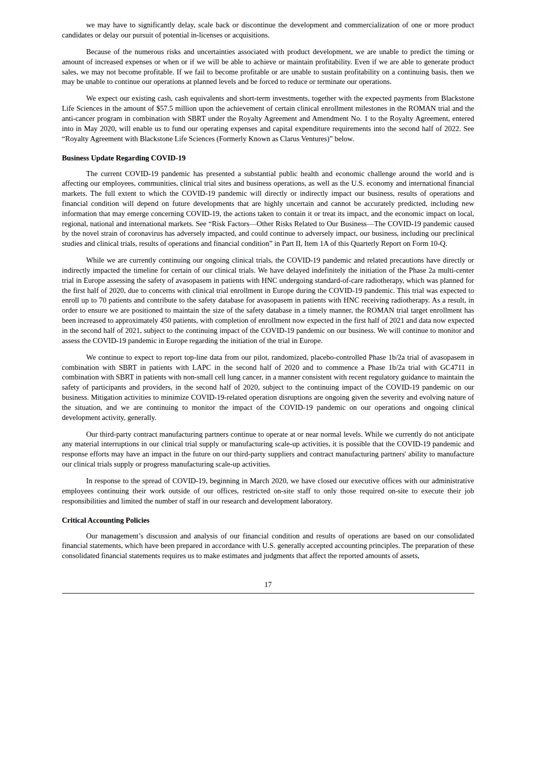we may have to significantly delay, scale back or discontinue the development and commercialization of one or more product candidates or delay our pursuit of potential in-licenses or acquisitions.
Because of the numerous risks and uncertainties associated with product development, we are unable to predict the timing or amount of increased expenses or when or if we will be able to achieve or maintain profitability. Even if we are able to generate product sales, we may not become profitable. If we fail to become profitable or are unable to sustain profitability on a continuing basis, then we may be unable to continue our operations at planned levels and be forced to reduce or terminate our operations.
We expect our existing cash, cash equivalents and short-term investments, together with the expected payments from Blackstone Life Sciences in the amount of $57.5 million upon the achievement of certain clinical enrollment milestones in the ROMAN trial and the anti-cancer program in combination with SBRT under the Royalty Agreement and Amendment No. 1 to the Royalty Agreement, entered into in May 2020, will enable us to fund our operating expenses and capital expenditure requirements into the second half of 2022. See “Royalty Agreement with Blackstone Life Sciences (Formerly Known as Clarus Ventures)” below.
Business Update Regarding COVID-19
The current COVID-19 pandemic has presented a substantial public health and economic challenge around the world and is affecting our employees, communities, clinical trial sites and business operations, as well as the U.S. economy and international financial markets. The full extent to which the COVID-19 pandemic will directly or indirectly impact our business, results of operations and financial condition will depend on future developments that are highly uncertain and cannot be accurately predicted, including new information that may emerge concerning COVID-19, the actions taken to contain it or treat its impact, and the economic impact on local, regional, national and international markets. See “Risk Factors—Other Risks Related to Our Business—The COVID-19 pandemic caused by the novel strain of coronavirus has adversely impacted, and could continue to adversely impact, our business, including our preclinical studies and clinical trials, results of operations and financial condition” in Part II, Item 1A of this Quarterly Report on Form 10-Q.
While we are currently continuing our ongoing clinical trials, the COVID-19 pandemic and related precautions have directly or indirectly impacted the timeline for certain of our clinical trials. We have delayed indefinitely the initiation of the Phase 2a multi-center trial in Europe assessing the safety of avasopasem in patients with HNC undergoing standard-of-care radiotherapy, which was planned for the first half of 2020, due to concerns with clinical trial enrollment in Europe during the COVID-19 pandemic. This trial was expected to enroll up to 70 patients and contribute to the safety database for avasopasem in patients with HNC receiving radiotherapy. As a result, in order to ensure we are positioned to maintain the size of the safety database in a timely manner, the ROMAN trial target enrollment has been increased to approximately 450 patients, with completion of enrollment now expected in the first half of 2021 and data now expected in the second half of 2021, subject to the continuing impact of the COVID-19 pandemic on our business. We will continue to monitor and assess the COVID-19 pandemic in Europe regarding the initiation of the trial in Europe.
We continue to expect to report top-line data from our pilot, randomized, placebo-controlled Phase 1b/2a trial of avasopasem in combination with SBRT in patients with LAPC in the second half of 2020 and to commence a Phase 1b/2a trial with GC4711 in combination with SBRT in patients with non-small cell lung cancer, in a manner consistent with recent regulatory guidance to maintain the safety of participants and providers, in the second half of 2020, subject to the continuing impact of the COVID-19 pandemic on our business. Mitigation activities to minimize COVID-19-related operation disruptions are ongoing given the severity and evolving nature of the situation, and we are continuing to monitor the impact of the COVID-19 pandemic on our operations and ongoing clinical development activity, generally.
Our third-party contract manufacturing partners continue to operate at or near normal levels. While we currently do not anticipate any material interruptions in our clinical trial supply or manufacturing scale-up activities, it is possible that the COVID-19 pandemic and response efforts may have an impact in the future on our third-party suppliers and contract manufacturing partners' ability to manufacture our clinical trials supply or progress manufacturing scale-up activities.
In response to the spread of COVID-19, beginning in March 2020, we have closed our executive offices with our administrative employees continuing their work outside of our offices, restricted on-site staff to only those required on-site to execute their job responsibilities and limited the number of staff in our research and development laboratory.
Critical Accounting Policies
Our management’s discussion and analysis of our financial condition and results of operations are based on our consolidated financial statements, which have been prepared in accordance with U.S. generally accepted accounting principles. The preparation of these consolidated financial statements requires us to make estimates and judgments that affect the reported amounts of assets,
17